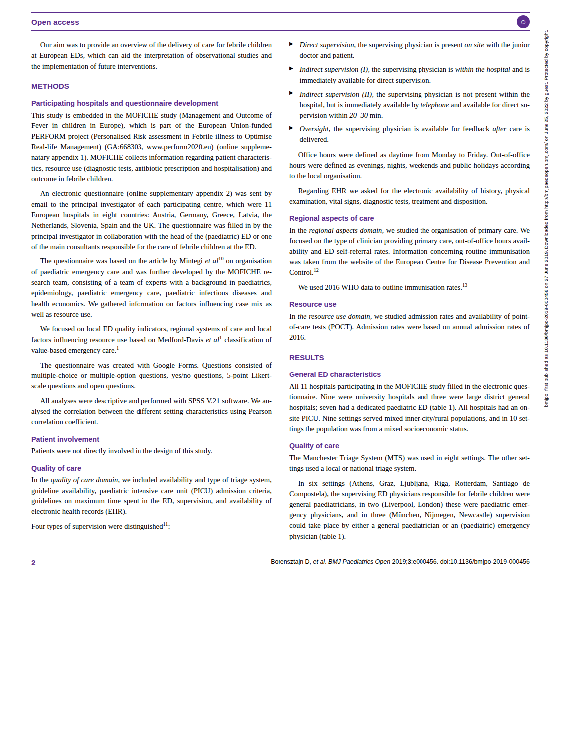bmjpo: first published as 10.1136/bmjpo-2019-000456 on 27 June 2019. Downloaded from http://bmjpaedsopen.bmj.com/ on June 25, 2022 by guest. Protected by copyright.
Open access ☺
Our aim was to provide an overview of the delivery of care for febrile children at European EDs, which can aid the interpretation of observational studies and the implementation of future interventions.
Methods
Participating hospitals and questionnaire development
This study is embedded in the MOFICHE study (Management and Outcome of Fever in children in Europe), which is part of the European Union-funded PERFORM project (Personalised Risk assessment in Febrile illness to Optimise Real-life Management) (GA:668303, www.perform2020.eu) (online supplemenatary appendix 1). MOFICHE collects information regarding patient characteristics, resource use (diagnostic tests, antibiotic prescription and hospitalisation) and outcome in febrile children.
An electronic questionnaire (online supplementary appendix 2) was sent by email to the principal investigator of each participating centre, which were 11 European hospitals in eight countries: Austria, Germany, Greece, Latvia, the Netherlands, Slovenia, Spain and the UK. The questionnaire was filled in by the principal investigator in collaboration with the head of the (paediatric) ED or one of the main consultants responsible for the care of febrile children at the ED.
The questionnaire was based on the article by Mintegi et al10 on organisation of paediatric emergency care and was further developed by the MOFICHE research team, consisting of a team of experts with a background in paediatrics, epidemiology, paediatric emergency care, paediatric infectious diseases and health economics. We gathered information on factors influencing case mix as well as resource use.
We focused on local ED quality indicators, regional systems of care and local factors influencing resource use based on Medford-Davis et al1 classification of value-based emergency care.1
The questionnaire was created with Google Forms. Questions consisted of multiple-choice or multiple-option questions, yes/no questions, 5-point Likert-scale questions and open questions.
All analyses were descriptive and performed with SPSS V.21 software. We analysed the correlation between the different setting characteristics using Pearson correlation coefficient.
Patient involvement
Patients were not directly involved in the design of this study.
Quality of care
In the quality of care domain, we included availability and type of triage system, guideline availability, paediatric intensive care unit (PICU) admission criteria, guidelines on maximum time spent in the ED, supervision, and availability of electronic health records (EHR).
Four types of supervision were distinguished11:
Direct supervision, the supervising physician is present on site with the junior doctor and patient.
Indirect supervision (I), the supervising physician is within the hospital and is immediately available for direct supervision.
Indirect supervision (II), the supervising physician is not present within the hospital, but is immediately available by telephone and available for direct supervision within 20–30 min.
Oversight, the supervising physician is available for feedback after care is delivered.
Office hours were defined as daytime from Monday to Friday. Out-of-office hours were defined as evenings, nights, weekends and public holidays according to the local organisation.
Regarding EHR we asked for the electronic availability of history, physical examination, vital signs, diagnostic tests, treatment and disposition.
Regional aspects of care
In the regional aspects domain, we studied the organisation of primary care. We focused on the type of clinician providing primary care, out-of-office hours availability and ED self-referral rates. Information concerning routine immunisation was taken from the website of the European Centre for Disease Prevention and Control.12
We used 2016 WHO data to outline immunisation rates.13
Resource use
In the resource use domain, we studied admission rates and availability of point-of-care tests (POCT). Admission rates were based on annual admission rates of 2016.
Results
General ED characteristics
All 11 hospitals participating in the MOFICHE study filled in the electronic questionnaire. Nine were university hospitals and three were large district general hospitals; seven had a dedicated paediatric ED (table 1). All hospitals had an onsite PICU. Nine settings served mixed inner-city/rural populations, and in 10 settings the population was from a mixed socioeconomic status.
Quality of care
The Manchester Triage System (MTS) was used in eight settings. The other settings used a local or national triage system.
In six settings (Athens, Graz, Ljubljana, Riga, Rotterdam, Santiago de Compostela), the supervising ED physicians responsible for febrile children were general paediatricians, in two (Liverpool, London) these were paediatric emergency physicians, and in three (München, Nijmegen, Newcastle) supervision could take place by either a general paediatrician or an (paediatric) emergency physician (table 1).
2 Borensztajn D, et al. BMJ Paediatrics Open 2019;3:e000456. doi:10.1136/bmjpo-2019-000456